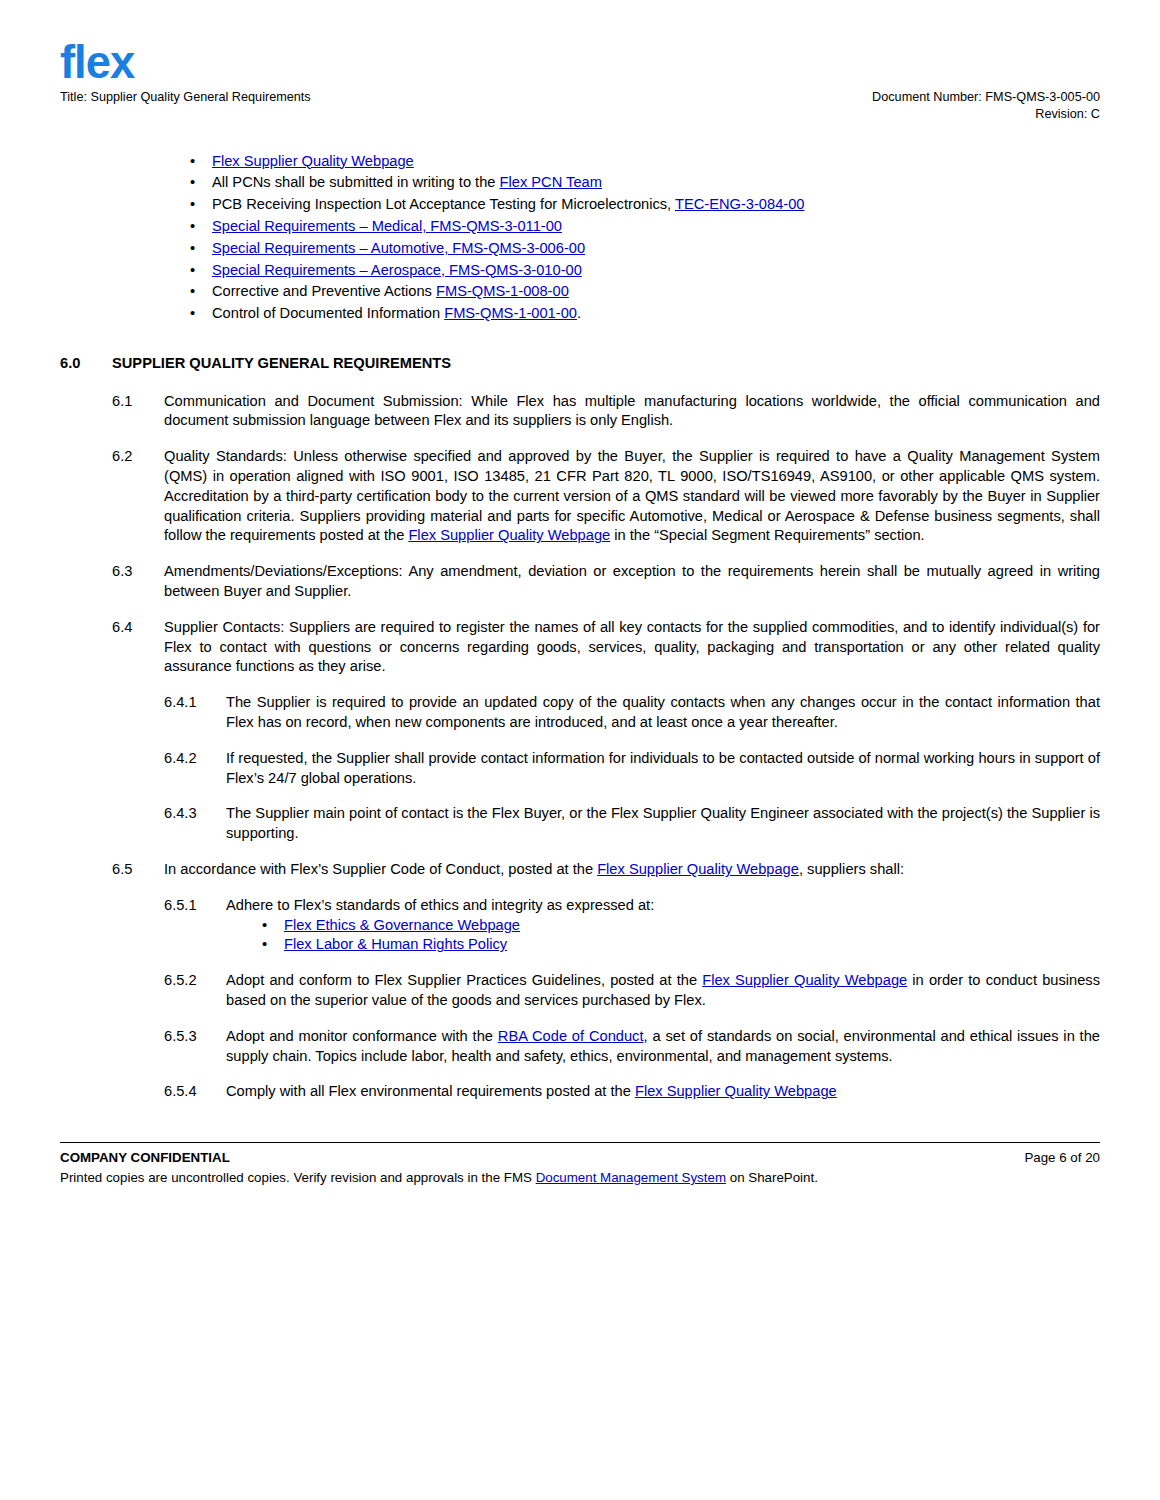flex
Title: Supplier Quality General Requirements
Document Number: FMS-QMS-3-005-00
Revision: C
Flex Supplier Quality Webpage
All PCNs shall be submitted in writing to the Flex PCN Team
PCB Receiving Inspection Lot Acceptance Testing for Microelectronics, TEC-ENG-3-084-00
Special Requirements – Medical, FMS-QMS-3-011-00
Special Requirements – Automotive, FMS-QMS-3-006-00
Special Requirements – Aerospace, FMS-QMS-3-010-00
Corrective and Preventive Actions FMS-QMS-1-008-00
Control of Documented Information FMS-QMS-1-001-00.
6.0 SUPPLIER QUALITY GENERAL REQUIREMENTS
6.1
Communication and Document Submission: While Flex has multiple manufacturing locations worldwide, the official communication and document submission language between Flex and its suppliers is only English.
6.2
Quality Standards: Unless otherwise specified and approved by the Buyer, the Supplier is required to have a Quality Management System (QMS) in operation aligned with ISO 9001, ISO 13485, 21 CFR Part 820, TL 9000, ISO/TS16949, AS9100, or other applicable QMS system. Accreditation by a third-party certification body to the current version of a QMS standard will be viewed more favorably by the Buyer in Supplier qualification criteria. Suppliers providing material and parts for specific Automotive, Medical or Aerospace & Defense business segments, shall follow the requirements posted at the Flex Supplier Quality Webpage in the “Special Segment Requirements” section.
6.3
Amendments/Deviations/Exceptions: Any amendment, deviation or exception to the requirements herein shall be mutually agreed in writing between Buyer and Supplier.
6.4
Supplier Contacts: Suppliers are required to register the names of all key contacts for the supplied commodities, and to identify individual(s) for Flex to contact with questions or concerns regarding goods, services, quality, packaging and transportation or any other related quality assurance functions as they arise.
6.4.1
The Supplier is required to provide an updated copy of the quality contacts when any changes occur in the contact information that Flex has on record, when new components are introduced, and at least once a year thereafter.
6.4.2
If requested, the Supplier shall provide contact information for individuals to be contacted outside of normal working hours in support of Flex’s 24/7 global operations.
6.4.3
The Supplier main point of contact is the Flex Buyer, or the Flex Supplier Quality Engineer associated with the project(s) the Supplier is supporting.
6.5
In accordance with Flex’s Supplier Code of Conduct, posted at the Flex Supplier Quality Webpage, suppliers shall:
6.5.1
Adhere to Flex’s standards of ethics and integrity as expressed at:
Flex Ethics & Governance Webpage
Flex Labor & Human Rights Policy
6.5.2
Adopt and conform to Flex Supplier Practices Guidelines, posted at the Flex Supplier Quality Webpage in order to conduct business based on the superior value of the goods and services purchased by Flex.
6.5.3
Adopt and monitor conformance with the RBA Code of Conduct, a set of standards on social, environmental and ethical issues in the supply chain. Topics include labor, health and safety, ethics, environmental, and management systems.
6.5.4
Comply with all Flex environmental requirements posted at the Flex Supplier Quality Webpage
COMPANY CONFIDENTIAL Page 6 of 20
Printed copies are uncontrolled copies. Verify revision and approvals in the FMS Document Management System on SharePoint.